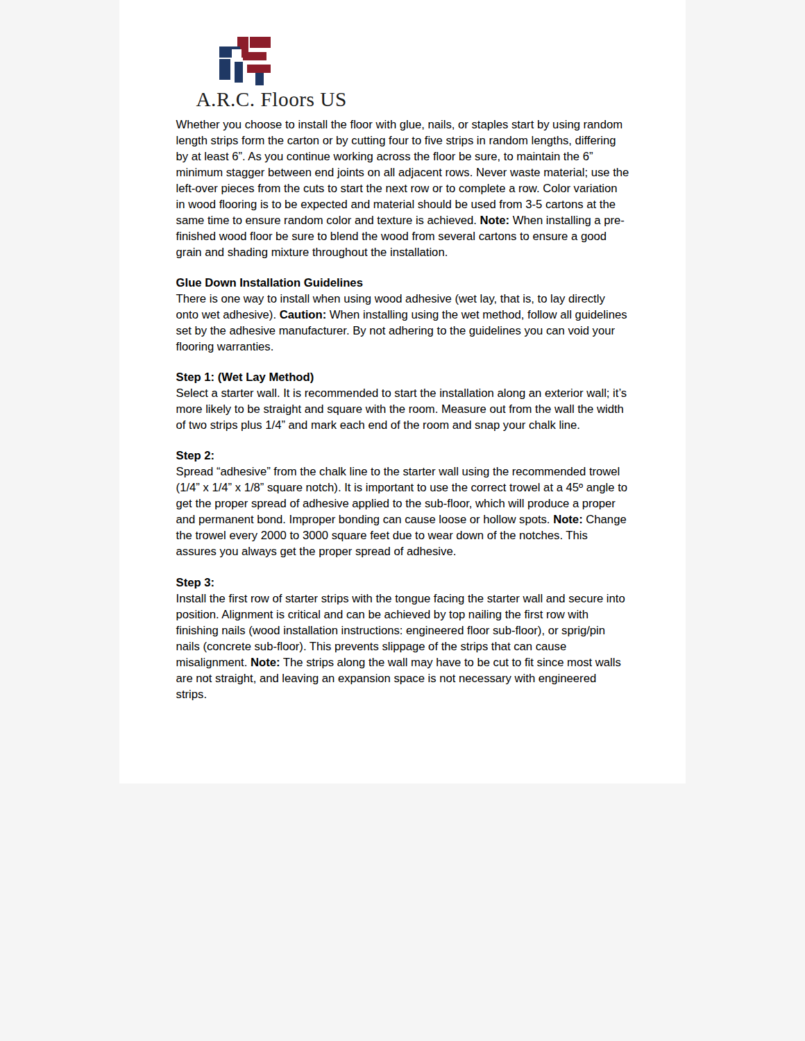A.R.C. Floors US
Whether you choose to install the floor with glue, nails, or staples start by using random length strips form the carton or by cutting four to five strips in random lengths, differing by at least 6”. As you continue working across the floor be sure, to maintain the 6” minimum stagger between end joints on all adjacent rows. Never waste material; use the left-over pieces from the cuts to start the next row or to complete a row. Color variation in wood flooring is to be expected and material should be used from 3-5 cartons at the same time to ensure random color and texture is achieved. Note: When installing a pre-finished wood floor be sure to blend the wood from several cartons to ensure a good grain and shading mixture throughout the installation.
Glue Down Installation Guidelines
There is one way to install when using wood adhesive (wet lay, that is, to lay directly onto wet adhesive). Caution: When installing using the wet method, follow all guidelines set by the adhesive manufacturer. By not adhering to the guidelines you can void your flooring warranties.
Step 1: (Wet Lay Method)
Select a starter wall. It is recommended to start the installation along an exterior wall; it’s more likely to be straight and square with the room. Measure out from the wall the width of two strips plus 1/4” and mark each end of the room and snap your chalk line.
Step 2:
Spread “adhesive” from the chalk line to the starter wall using the recommended trowel (1/4” x 1/4” x 1/8” square notch). It is important to use the correct trowel at a 45º angle to get the proper spread of adhesive applied to the sub-floor, which will produce a proper and permanent bond. Improper bonding can cause loose or hollow spots. Note: Change the trowel every 2000 to 3000 square feet due to wear down of the notches. This assures you always get the proper spread of adhesive.
Step 3:
Install the first row of starter strips with the tongue facing the starter wall and secure into position. Alignment is critical and can be achieved by top nailing the first row with finishing nails (wood installation instructions: engineered floor sub-floor), or sprig/pin nails (concrete sub-floor). This prevents slippage of the strips that can cause misalignment. Note: The strips along the wall may have to be cut to fit since most walls are not straight, and leaving an expansion space is not necessary with engineered strips.